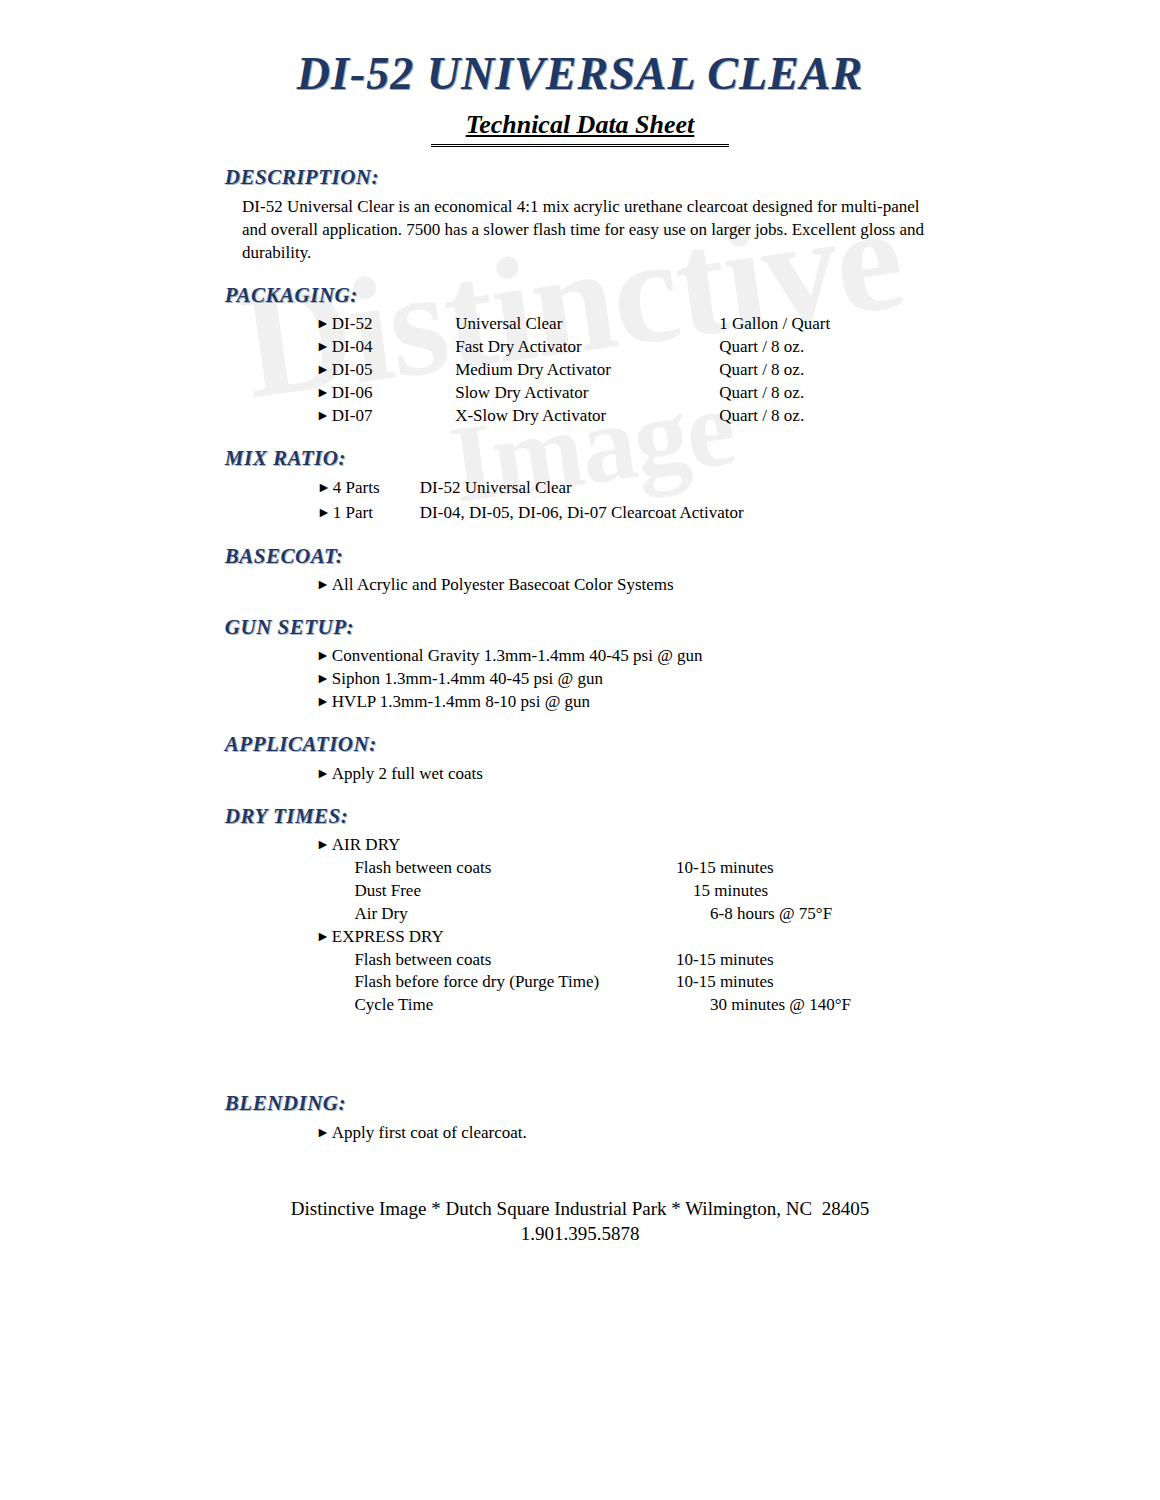DistinctiveImage
DI-52 UNIVERSAL CLEAR
Technical Data Sheet
DESCRIPTION:
DI-52 Universal Clear is an economical 4:1 mix acrylic urethane clearcoat designed for multi-panel and overall application. 7500 has a slower flash time for easy use on larger jobs. Excellent gloss and durability.
PACKAGING:
| ► DI-52 | Universal Clear | 1 Gallon / Quart |
| ► DI-04 | Fast Dry Activator | Quart / 8 oz. |
| ► DI-05 | Medium Dry Activator | Quart / 8 oz. |
| ► DI-06 | Slow Dry Activator | Quart / 8 oz. |
| ► DI-07 | X-Slow Dry Activator | Quart / 8 oz. |
MIX RATIO:
| ► 4 Parts | DI-52 Universal Clear |
| ► 1 Part | DI-04, DI-05, DI-06, Di-07 Clearcoat Activator |
BASECOAT:
►All Acrylic and Polyester Basecoat Color Systems
GUN SETUP:
►Conventional Gravity 1.3mm-1.4mm 40-45 psi @ gun
►Siphon 1.3mm-1.4mm 40-45 psi @ gun
►HVLP 1.3mm-1.4mm 8-10 psi @ gun
APPLICATION:
►Apply 2 full wet coats
DRY TIMES:
►AIR DRY
| Flash between coats | 10-15 minutes |
| Dust Free | 15 minutes |
| Air Dry | 6-8 hours @ 75°F |
►EXPRESS DRY
| Flash between coats | 10-15 minutes |
| Flash before force dry (Purge Time) | 10-15 minutes |
| Cycle Time | 30 minutes @ 140°F |
BLENDING:
►Apply first coat of clearcoat.
Distinctive Image * Dutch Square Industrial Park * Wilmington, NC 28405
1.901.395.5878